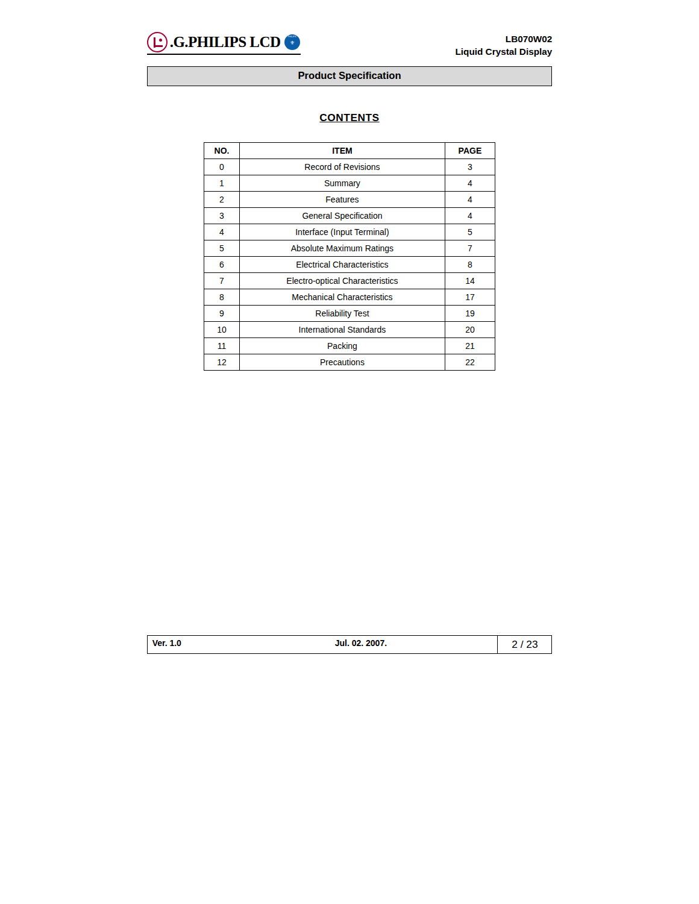.G.PHILIPS LCD ⚜
LB070W02
Liquid Crystal Display
Product Specification
CONTENTS
| NO. | ITEM | PAGE |
| --- | --- | --- |
| 0 | Record of Revisions | 3 |
| 1 | Summary | 4 |
| 2 | Features | 4 |
| 3 | General Specification | 4 |
| 4 | Interface (Input Terminal) | 5 |
| 5 | Absolute Maximum Ratings | 7 |
| 6 | Electrical Characteristics | 8 |
| 7 | Electro-optical Characteristics | 14 |
| 8 | Mechanical Characteristics | 17 |
| 9 | Reliability Test | 19 |
| 10 | International Standards | 20 |
| 11 | Packing | 21 |
| 12 | Precautions | 22 |
Ver. 1.0
Jul. 02. 2007.
2 / 23